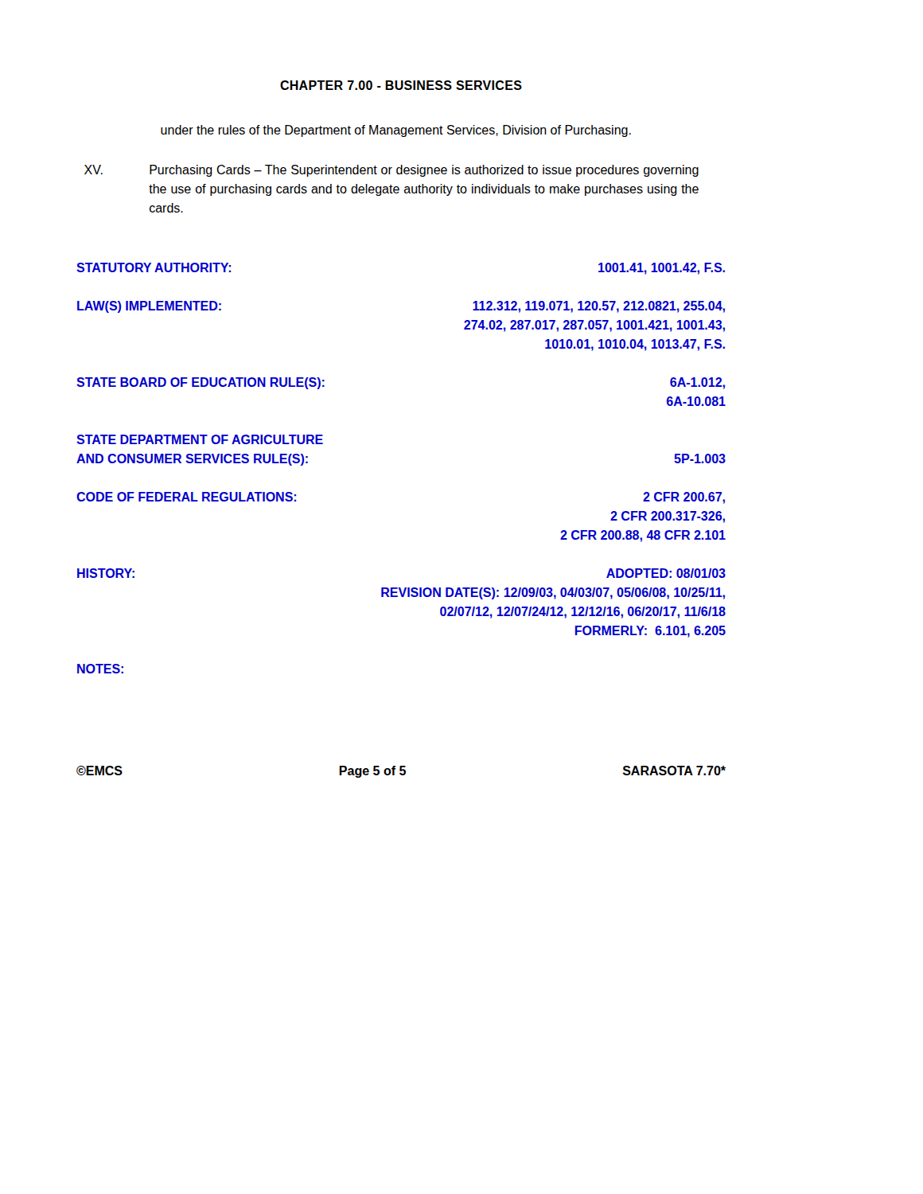CHAPTER 7.00 - BUSINESS SERVICES
under the rules of the Department of Management Services, Division of Purchasing.
XV.
Purchasing Cards – The Superintendent or designee is authorized to issue procedures governing the use of purchasing cards and to delegate authority to individuals to make purchases using the cards.
| STATUTORY AUTHORITY: | 1001.41, 1001.42, F.S. |
| LAW(S) IMPLEMENTED: | 112.312, 119.071, 120.57, 212.0821, 255.04, 274.02, 287.017, 287.057, 1001.421, 1001.43, 1010.01, 1010.04, 1013.47, F.S. |
| STATE BOARD OF EDUCATION RULE(S): | 6A-1.012, 6A-10.081 |
| STATE DEPARTMENT OF AGRICULTURE AND CONSUMER SERVICES RULE(S): | 5P-1.003 |
| CODE OF FEDERAL REGULATIONS: | 2 CFR 200.67, 2 CFR 200.317-326, 2 CFR 200.88, 48 CFR 2.101 |
| HISTORY: | ADOPTED: 08/01/03 REVISION DATE(S): 12/09/03, 04/03/07, 05/06/08, 10/25/11, 02/07/12, 12/07/24/12, 12/12/16, 06/20/17, 11/6/18 FORMERLY: 6.101, 6.205 |
| NOTES: | |
©EMCS
Page 5 of 5
SARASOTA 7.70*